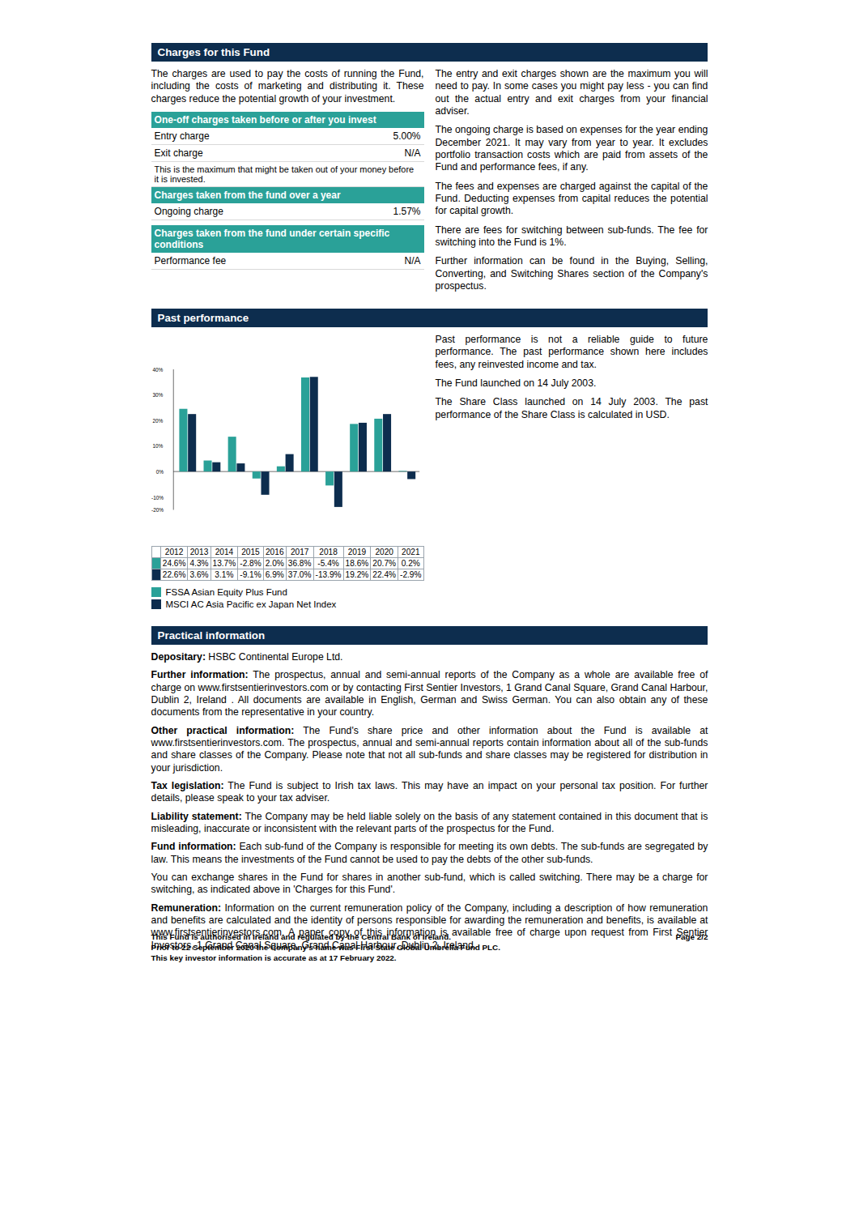Charges for this Fund
The charges are used to pay the costs of running the Fund, including the costs of marketing and distributing it. These charges reduce the potential growth of your investment.
| One-off charges taken before or after you invest |
| Entry charge | 5.00% |
| Exit charge | N/A |
| This is the maximum that might be taken out of your money before it is invested. |
| Charges taken from the fund over a year |
| Ongoing charge | 1.57% |
| Charges taken from the fund under certain specific conditions |
| Performance fee | N/A |
The entry and exit charges shown are the maximum you will need to pay. In some cases you might pay less - you can find out the actual entry and exit charges from your financial adviser.
The ongoing charge is based on expenses for the year ending December 2021. It may vary from year to year. It excludes portfolio transaction costs which are paid from assets of the Fund and performance fees, if any.
The fees and expenses are charged against the capital of the Fund. Deducting expenses from capital reduces the potential for capital growth.
There are fees for switching between sub-funds. The fee for switching into the Fund is 1%.
Further information can be found in the Buying, Selling, Converting, and Switching Shares section of the Company's prospectus.
Past performance
40% 30% 20% 10% 0% -10% -20%
| | 2012 | 2013 | 2014 | 2015 | 2016 | 2017 | 2018 | 2019 | 2020 | 2021 |
| | 24.6% | 4.3% | 13.7% | -2.8% | 2.0% | 36.8% | -5.4% | 18.6% | 20.7% | 0.2% |
| | 22.6% | 3.6% | 3.1% | -9.1% | 6.9% | 37.0% | -13.9% | 19.2% | 22.4% | -2.9% |
FSSA Asian Equity Plus Fund
MSCI AC Asia Pacific ex Japan Net Index
Past performance is not a reliable guide to future performance. The past performance shown here includes fees, any reinvested income and tax.
The Fund launched on 14 July 2003.
The Share Class launched on 14 July 2003. The past performance of the Share Class is calculated in USD.
Practical information
Depositary: HSBC Continental Europe Ltd.
Further information: The prospectus, annual and semi-annual reports of the Company as a whole are available free of charge on www.firstsentierinvestors.com or by contacting First Sentier Investors, 1 Grand Canal Square, Grand Canal Harbour, Dublin 2, Ireland . All documents are available in English, German and Swiss German. You can also obtain any of these documents from the representative in your country.
Other practical information: The Fund's share price and other information about the Fund is available at www.firstsentierinvestors.com. The prospectus, annual and semi-annual reports contain information about all of the sub-funds and share classes of the Company. Please note that not all sub-funds and share classes may be registered for distribution in your jurisdiction.
Tax legislation: The Fund is subject to Irish tax laws. This may have an impact on your personal tax position. For further details, please speak to your tax adviser.
Liability statement: The Company may be held liable solely on the basis of any statement contained in this document that is misleading, inaccurate or inconsistent with the relevant parts of the prospectus for the Fund.
Fund information: Each sub-fund of the Company is responsible for meeting its own debts. The sub-funds are segregated by law. This means the investments of the Fund cannot be used to pay the debts of the other sub-funds.
You can exchange shares in the Fund for shares in another sub-fund, which is called switching. There may be a charge for switching, as indicated above in 'Charges for this Fund'.
Remuneration: Information on the current remuneration policy of the Company, including a description of how remuneration and benefits are calculated and the identity of persons responsible for awarding the remuneration and benefits, is available at www.firstsentierinvestors.com. A paper copy of this information is available free of charge upon request from First Sentier Investors, 1 Grand Canal Square, Grand Canal Harbour, Dublin 2, Ireland.
Page 2/2 This Fund is authorised in Ireland and regulated by the Central Bank of Ireland.
Prior to 22 September 2020 the Company's name was First State Global Umbrella Fund PLC.
This key investor information is accurate as at 17 February 2022.